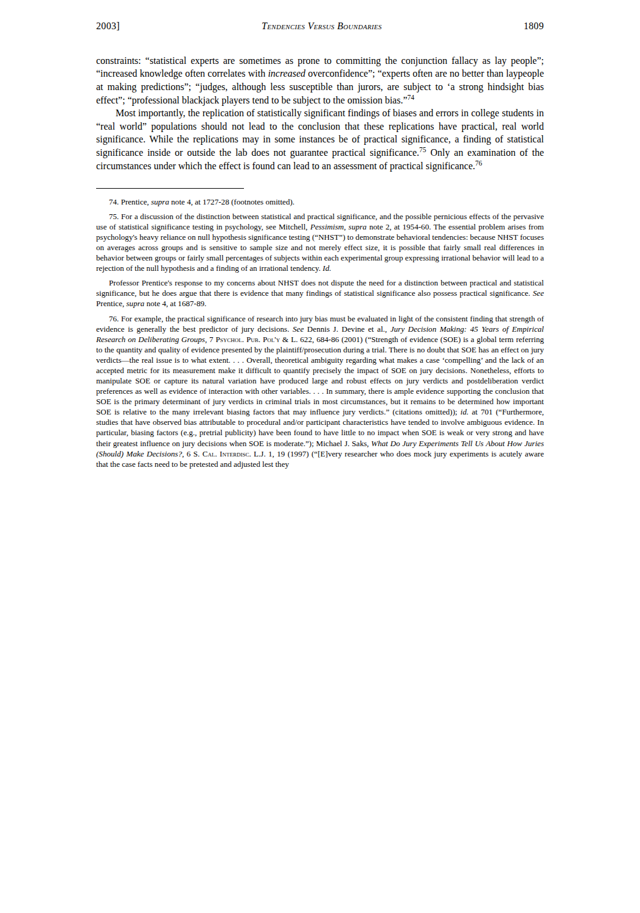2003] Tendencies Versus Boundaries 1809
constraints: “statistical experts are sometimes as prone to committing the conjunction fallacy as lay people”; “increased knowledge often correlates with increased overconfidence”; “experts often are no better than laypeople at making predictions”; “judges, although less susceptible than jurors, are subject to ‘a strong hindsight bias effect”; “professional blackjack players tend to be subject to the omission bias.”74
Most importantly, the replication of statistically significant findings of biases and errors in college students in “real world” populations should not lead to the conclusion that these replications have practical, real world significance. While the replications may in some instances be of practical significance, a finding of statistical significance inside or outside the lab does not guarantee practical significance.75 Only an examination of the circumstances under which the effect is found can lead to an assessment of practical significance.76
74. Prentice, supra note 4, at 1727-28 (footnotes omitted).
75. For a discussion of the distinction between statistical and practical significance, and the possible pernicious effects of the pervasive use of statistical significance testing in psychology, see Mitchell, Pessimism, supra note 2, at 1954-60. The essential problem arises from psychology's heavy reliance on null hypothesis significance testing (“NHST”) to demonstrate behavioral tendencies: because NHST focuses on averages across groups and is sensitive to sample size and not merely effect size, it is possible that fairly small real differences in behavior between groups or fairly small percentages of subjects within each experimental group expressing irrational behavior will lead to a rejection of the null hypothesis and a finding of an irrational tendency. Id.
Professor Prentice's response to my concerns about NHST does not dispute the need for a distinction between practical and statistical significance, but he does argue that there is evidence that many findings of statistical significance also possess practical significance. See Prentice, supra note 4, at 1687-89.
76. For example, the practical significance of research into jury bias must be evaluated in light of the consistent finding that strength of evidence is generally the best predictor of jury decisions. See Dennis J. Devine et al., Jury Decision Making: 45 Years of Empirical Research on Deliberating Groups, 7 Psychol. Pub. Pol'y & L. 622, 684-86 (2001) (“Strength of evidence (SOE) is a global term referring to the quantity and quality of evidence presented by the plaintiff/prosecution during a trial. There is no doubt that SOE has an effect on jury verdicts—the real issue is to what extent. . . . Overall, theoretical ambiguity regarding what makes a case ‘compelling’ and the lack of an accepted metric for its measurement make it difficult to quantify precisely the impact of SOE on jury decisions. Nonetheless, efforts to manipulate SOE or capture its natural variation have produced large and robust effects on jury verdicts and postdeliberation verdict preferences as well as evidence of interaction with other variables. . . . In summary, there is ample evidence supporting the conclusion that SOE is the primary determinant of jury verdicts in criminal trials in most circumstances, but it remains to be determined how important SOE is relative to the many irrelevant biasing factors that may influence jury verdicts.” (citations omitted)); id. at 701 (“Furthermore, studies that have observed bias attributable to procedural and/or participant characteristics have tended to involve ambiguous evidence. In particular, biasing factors (e.g., pretrial publicity) have been found to have little to no impact when SOE is weak or very strong and have their greatest influence on jury decisions when SOE is moderate.”); Michael J. Saks, What Do Jury Experiments Tell Us About How Juries (Should) Make Decisions?, 6 S. Cal. Interdisc. L.J. 1, 19 (1997) (“[E]very researcher who does mock jury experiments is acutely aware that the case facts need to be pretested and adjusted lest they